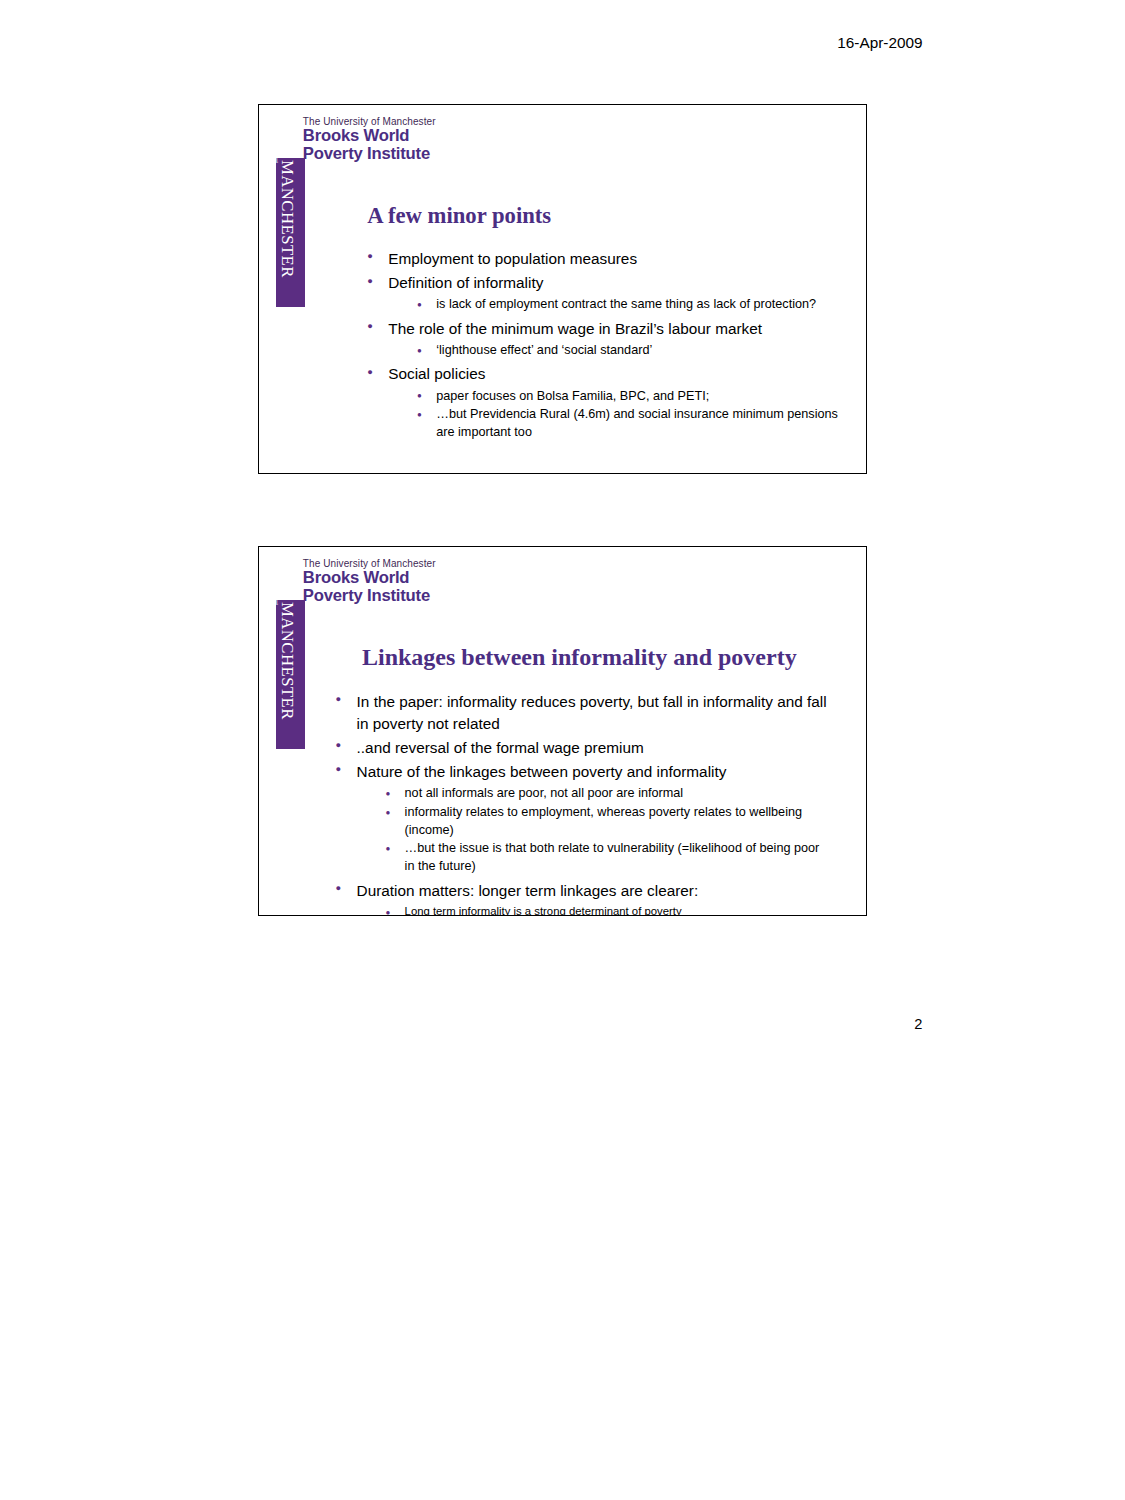16-Apr-2009
The University of Manchester
Brooks World
Poverty Institute
MANCHESTER1824
A few minor points
Employment to population measures
Definition of informality
is lack of employment contract the same thing as lack of protection?
The role of the minimum wage in Brazil’s labour market
‘lighthouse effect’ and ‘social standard’
Social policies
paper focuses on Bolsa Familia, BPC, and PETI;
…but Previdencia Rural (4.6m) and social insurance minimum pensions are important too
The University of Manchester
Brooks World
Poverty Institute
MANCHESTER1824
Linkages between informality and poverty
In the paper: informality reduces poverty, but fall in informality and fall in poverty not related
..and reversal of the formal wage premium
Nature of the linkages between poverty and informality
not all informals are poor, not all poor are informal
informality relates to employment, whereas poverty relates to wellbeing (income)
…but the issue is that both relate to vulnerability (=likelihood of being poor in the future)
Duration matters: longer term linkages are clearer:
Long term informality is a strong determinant of poverty
Parent’s early entry into the labour market correlated with children’s early entry into the labour market (Emerson and Portela Souza 2003)
2